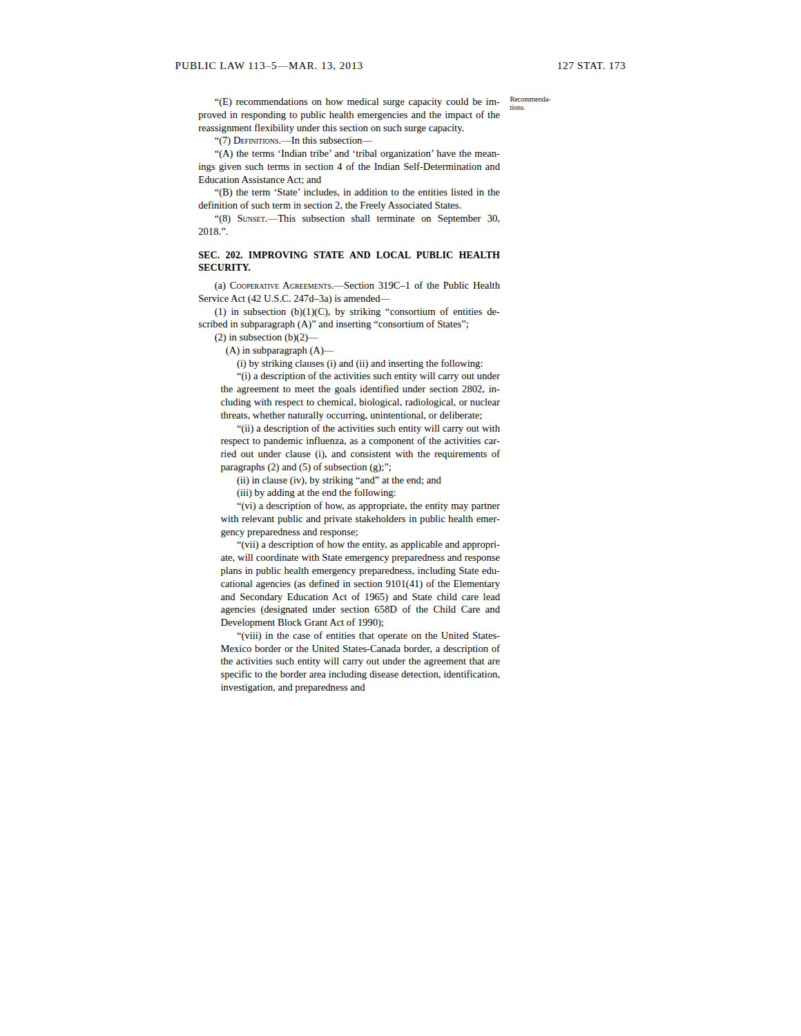PUBLIC LAW 113–5—MAR. 13, 2013 127 STAT. 173
Recommenda-
tions. “(E) recommendations on how medical surge capacity could be improved in responding to public health emergencies and the impact of the reassignment flexibility under this section on such surge capacity.
“(7) Definitions.—In this subsection—
“(A) the terms ‘Indian tribe’ and ‘tribal organization’ have the meanings given such terms in section 4 of the Indian Self-Determination and Education Assistance Act; and
“(B) the term ‘State’ includes, in addition to the entities listed in the definition of such term in section 2, the Freely Associated States.
“(8) Sunset.—This subsection shall terminate on September 30, 2018.”.
SEC. 202. IMPROVING STATE AND LOCAL PUBLIC HEALTH SECURITY.
(a) Cooperative Agreements.—Section 319C–1 of the Public Health Service Act (42 U.S.C. 247d–3a) is amended—
(1) in subsection (b)(1)(C), by striking “consortium of entities described in subparagraph (A)” and inserting “consortium of States”;
(2) in subsection (b)(2)—
(A) in subparagraph (A)—
(i) by striking clauses (i) and (ii) and inserting the following:
“(i) a description of the activities such entity will carry out under the agreement to meet the goals identified under section 2802, including with respect to chemical, biological, radiological, or nuclear threats, whether naturally occurring, unintentional, or deliberate;
“(ii) a description of the activities such entity will carry out with respect to pandemic influenza, as a component of the activities carried out under clause (i), and consistent with the requirements of paragraphs (2) and (5) of subsection (g);”;
(ii) in clause (iv), by striking “and” at the end; and
(iii) by adding at the end the following:
“(vi) a description of how, as appropriate, the entity may partner with relevant public and private stakeholders in public health emergency preparedness and response;
“(vii) a description of how the entity, as applicable and appropriate, will coordinate with State emergency preparedness and response plans in public health emergency preparedness, including State educational agencies (as defined in section 9101(41) of the Elementary and Secondary Education Act of 1965) and State child care lead agencies (designated under section 658D of the Child Care and Development Block Grant Act of 1990);
“(viii) in the case of entities that operate on the United States-Mexico border or the United States-Canada border, a description of the activities such entity will carry out under the agreement that are specific to the border area including disease detection, identification, investigation, and preparedness and